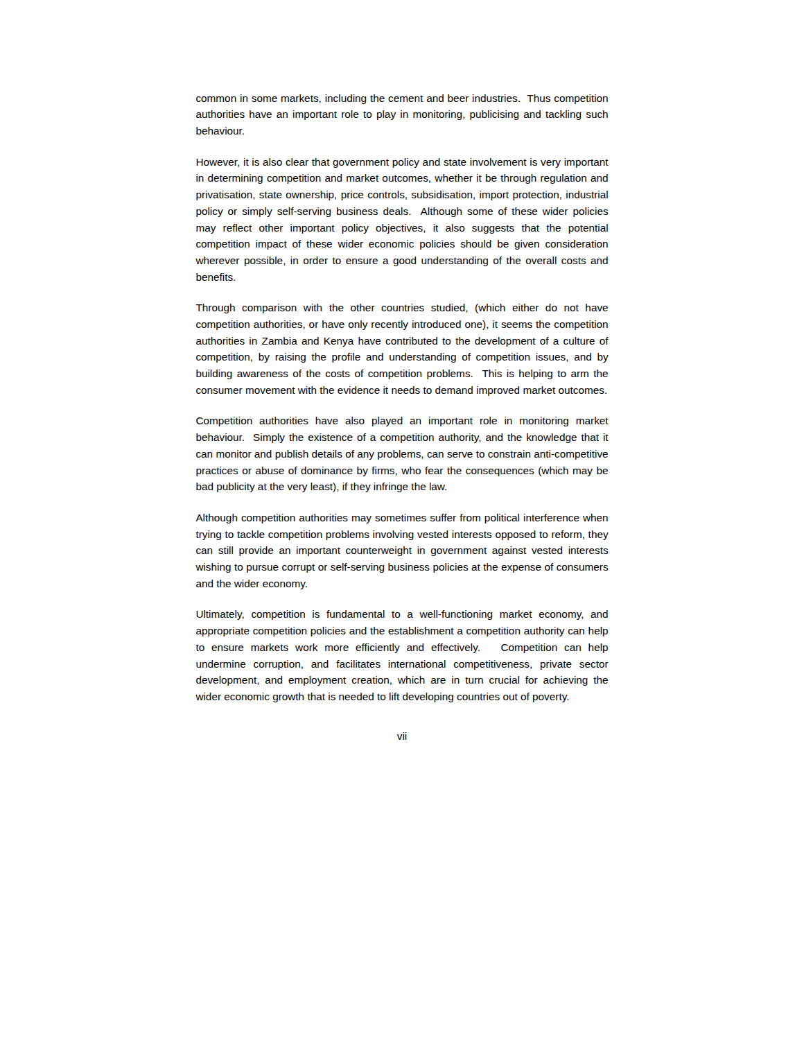common in some markets, including the cement and beer industries. Thus competition authorities have an important role to play in monitoring, publicising and tackling such behaviour.
However, it is also clear that government policy and state involvement is very important in determining competition and market outcomes, whether it be through regulation and privatisation, state ownership, price controls, subsidisation, import protection, industrial policy or simply self-serving business deals. Although some of these wider policies may reflect other important policy objectives, it also suggests that the potential competition impact of these wider economic policies should be given consideration wherever possible, in order to ensure a good understanding of the overall costs and benefits.
Through comparison with the other countries studied, (which either do not have competition authorities, or have only recently introduced one), it seems the competition authorities in Zambia and Kenya have contributed to the development of a culture of competition, by raising the profile and understanding of competition issues, and by building awareness of the costs of competition problems. This is helping to arm the consumer movement with the evidence it needs to demand improved market outcomes.
Competition authorities have also played an important role in monitoring market behaviour. Simply the existence of a competition authority, and the knowledge that it can monitor and publish details of any problems, can serve to constrain anti-competitive practices or abuse of dominance by firms, who fear the consequences (which may be bad publicity at the very least), if they infringe the law.
Although competition authorities may sometimes suffer from political interference when trying to tackle competition problems involving vested interests opposed to reform, they can still provide an important counterweight in government against vested interests wishing to pursue corrupt or self-serving business policies at the expense of consumers and the wider economy.
Ultimately, competition is fundamental to a well-functioning market economy, and appropriate competition policies and the establishment a competition authority can help to ensure markets work more efficiently and effectively. Competition can help undermine corruption, and facilitates international competitiveness, private sector development, and employment creation, which are in turn crucial for achieving the wider economic growth that is needed to lift developing countries out of poverty.
vii